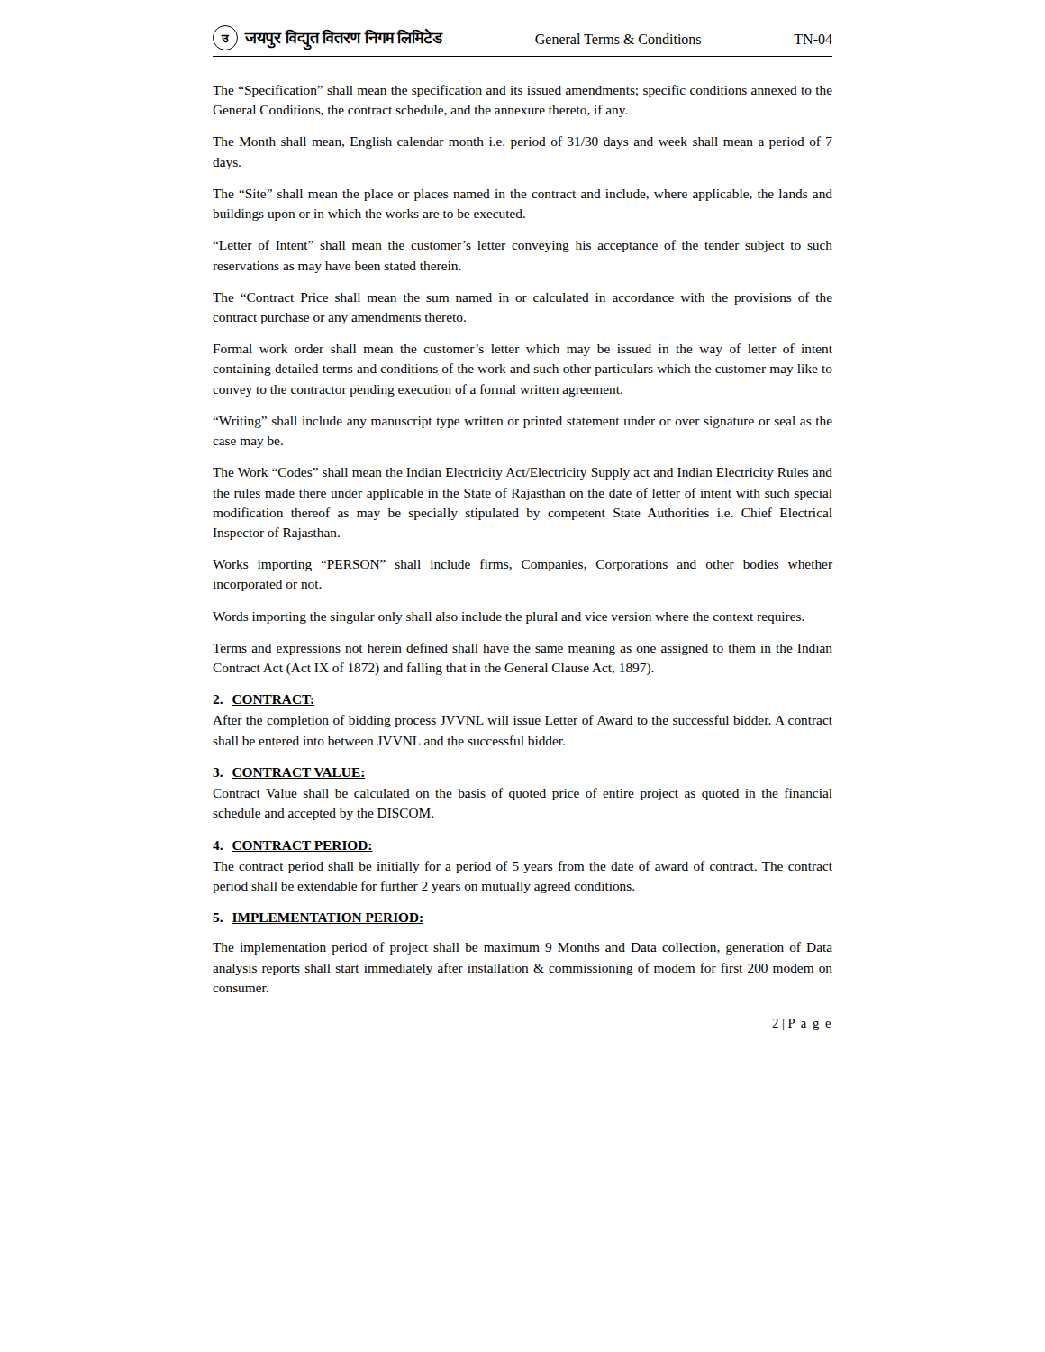उ जयपुर विद्युत वितरण निगम लिमिटेड
General Terms & Conditions
TN-04
The “Specification” shall mean the specification and its issued amendments; specific conditions annexed to the General Conditions, the contract schedule, and the annexure thereto, if any.
The Month shall mean, English calendar month i.e. period of 31/30 days and week shall mean a period of 7 days.
The “Site” shall mean the place or places named in the contract and include, where applicable, the lands and buildings upon or in which the works are to be executed.
“Letter of Intent” shall mean the customer’s letter conveying his acceptance of the tender subject to such reservations as may have been stated therein.
The “Contract Price shall mean the sum named in or calculated in accordance with the provisions of the contract purchase or any amendments thereto.
Formal work order shall mean the customer’s letter which may be issued in the way of letter of intent containing detailed terms and conditions of the work and such other particulars which the customer may like to convey to the contractor pending execution of a formal written agreement.
“Writing” shall include any manuscript type written or printed statement under or over signature or seal as the case may be.
The Work “Codes” shall mean the Indian Electricity Act/Electricity Supply act and Indian Electricity Rules and the rules made there under applicable in the State of Rajasthan on the date of letter of intent with such special modification thereof as may be specially stipulated by competent State Authorities i.e. Chief Electrical Inspector of Rajasthan.
Works importing “PERSON” shall include firms, Companies, Corporations and other bodies whether incorporated or not.
Words importing the singular only shall also include the plural and vice version where the context requires.
Terms and expressions not herein defined shall have the same meaning as one assigned to them in the Indian Contract Act (Act IX of 1872) and falling that in the General Clause Act, 1897).
2. CONTRACT:
After the completion of bidding process JVVNL will issue Letter of Award to the successful bidder. A contract shall be entered into between JVVNL and the successful bidder.
3. CONTRACT VALUE:
Contract Value shall be calculated on the basis of quoted price of entire project as quoted in the financial schedule and accepted by the DISCOM.
4. CONTRACT PERIOD:
The contract period shall be initially for a period of 5 years from the date of award of contract. The contract period shall be extendable for further 2 years on mutually agreed conditions.
5. IMPLEMENTATION PERIOD:
The implementation period of project shall be maximum 9 Months and Data collection, generation of Data analysis reports shall start immediately after installation & commissioning of modem for first 200 modem on consumer.
2 | P a g e